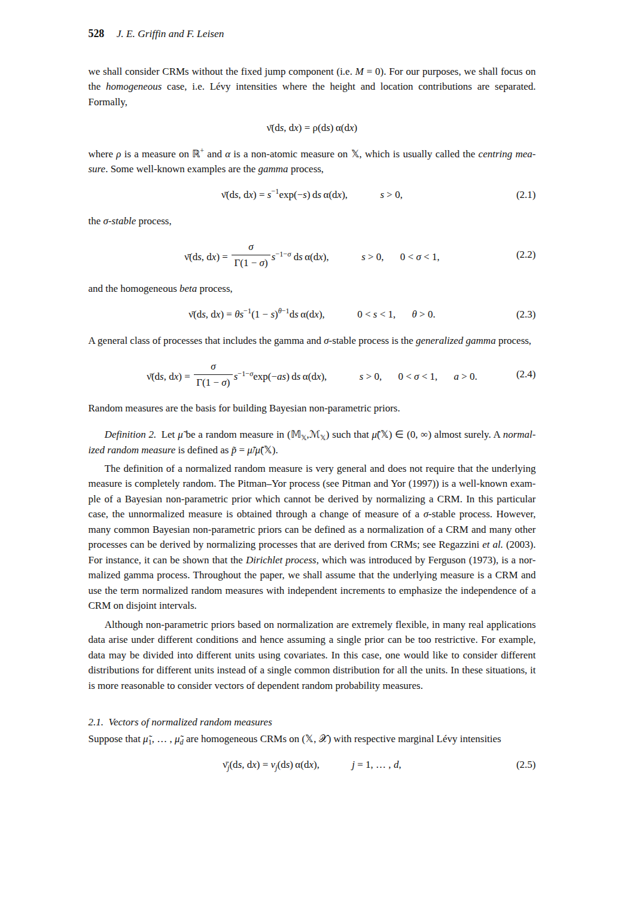528 J. E. Griffin and F. Leisen
we shall consider CRMs without the fixed jump component (i.e. M = 0). For our purposes, we shall focus on the homogeneous case, i.e. Lévy intensities where the height and location contributions are separated. Formally,
ν̄(ds, dx) = ρ(ds) α(dx)
where ρ is a measure on ℝ+ and α is a non-atomic measure on 𝕏, which is usually called the centring measure. Some well-known examples are the gamma process,
ν̄(ds, dx) = s−1exp(−s) ds α(dx),s > 0, (2.1)
the σ-stable process,
ν̄(ds, dx) = σΓ(1 − σ) s−1−σ ds α(dx),s > 0,0 < σ < 1, (2.2)
and the homogeneous beta process,
ν̄(ds, dx) = θs−1(1 − s)θ−1ds α(dx),0 < s < 1,θ > 0. (2.3)
A general class of processes that includes the gamma and σ-stable process is the generalized gamma process,
ν̄(ds, dx) = σΓ(1 − σ) s−1−σexp(−as) ds α(dx),s > 0,0 < σ < 1, a > 0. (2.4)
Random measures are the basis for building Bayesian non-parametric priors.
Definition 2. Let μ̃ be a random measure in (𝕄𝕏,ℳ𝕏) such that μ̃(𝕏) ∈ (0, ∞) almost surely. A normalized random measure is defined as p̃ = μ̃/μ̃(𝕏).
The definition of a normalized random measure is very general and does not require that the underlying measure is completely random. The Pitman–Yor process (see Pitman and Yor (1997)) is a well-known example of a Bayesian non-parametric prior which cannot be derived by normalizing a CRM. In this particular case, the unnormalized measure is obtained through a change of measure of a σ-stable process. However, many common Bayesian non-parametric priors can be defined as a normalization of a CRM and many other processes can be derived by normalizing processes that are derived from CRMs; see Regazzini et al. (2003). For instance, it can be shown that the Dirichlet process, which was introduced by Ferguson (1973), is a normalized gamma process. Throughout the paper, we shall assume that the underlying measure is a CRM and use the term normalized random measures with independent increments to emphasize the independence of a CRM on disjoint intervals.
Although non-parametric priors based on normalization are extremely flexible, in many real applications data arise under different conditions and hence assuming a single prior can be too restrictive. For example, data may be divided into different units using covariates. In this case, one would like to consider different distributions for different units instead of a single common distribution for all the units. In these situations, it is more reasonable to consider vectors of dependent random probability measures.
2.1. Vectors of normalized random measures
Suppose that μ̃1, … , μ̃d are homogeneous CRMs on (𝕏, 𝒳) with respective marginal Lévy intensities
ν̄j(ds, dx) = νj(ds) α(dx),j = 1, … , d, (2.5)